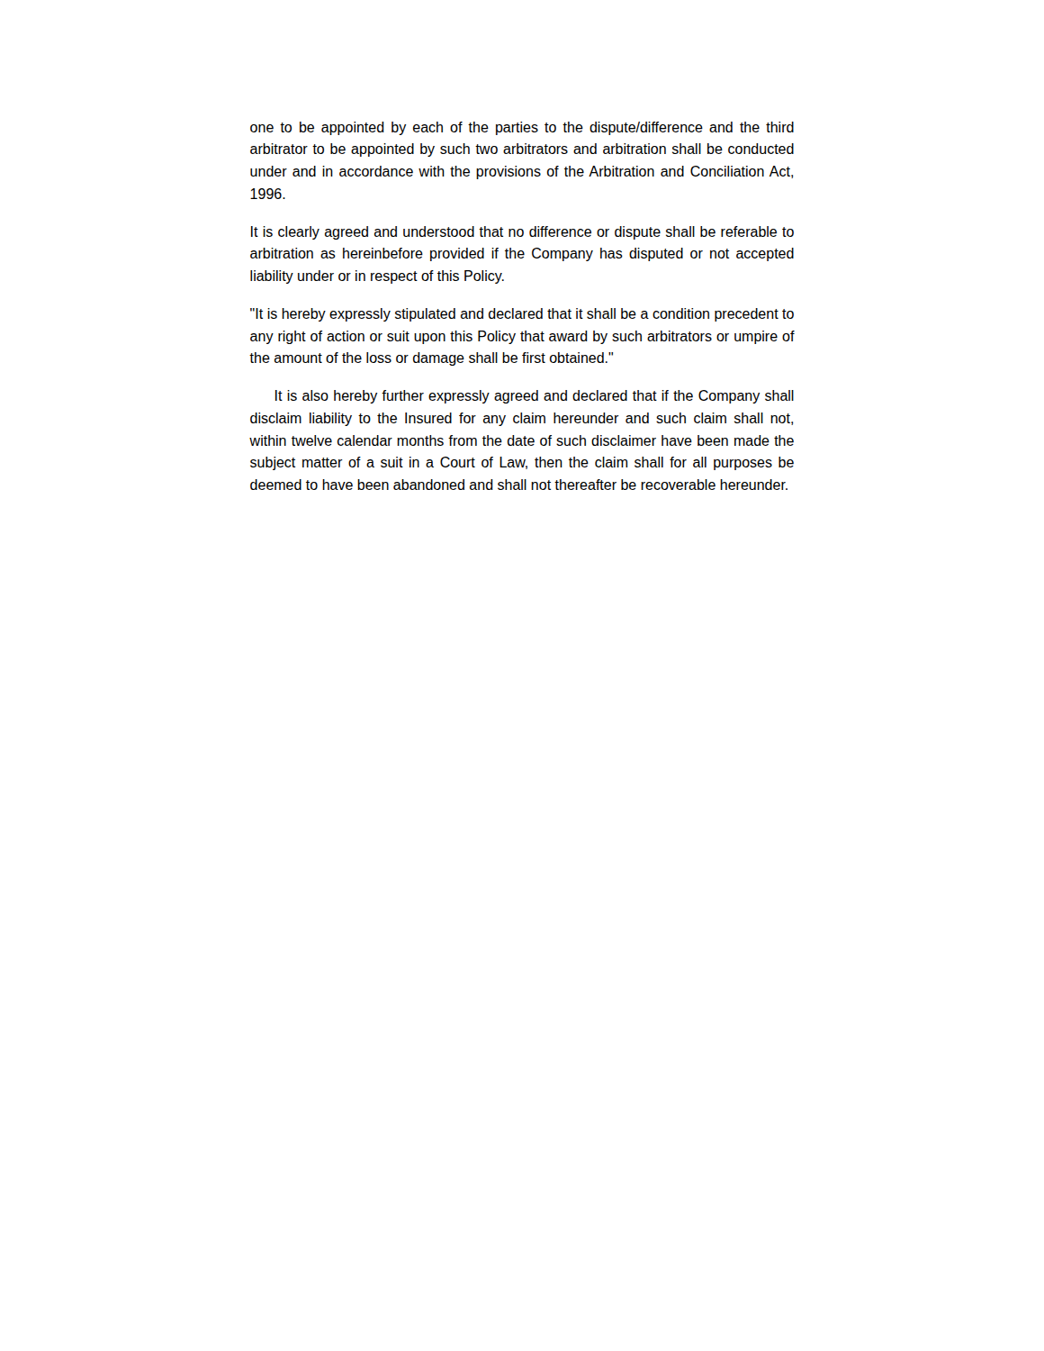one to be appointed by each of the parties to the dispute/difference and the third arbitrator to be appointed by such two arbitrators and arbitration shall be conducted under and in accordance with the provisions of the Arbitration and Conciliation Act, 1996.
It is clearly agreed and understood that no difference or dispute shall be referable to arbitration as hereinbefore provided if the Company has disputed or not accepted liability under or in respect of this Policy.
"It is hereby expressly stipulated and declared that it shall be a condition precedent to any right of action or suit upon this Policy that award by such arbitrators or umpire of the amount of the loss or damage shall be first obtained."
It is also hereby further expressly agreed and declared that if the Company shall disclaim liability to the Insured for any claim hereunder and such claim shall not, within twelve calendar months from the date of such disclaimer have been made the subject matter of a suit in a Court of Law, then the claim shall for all purposes be deemed to have been abandoned and shall not thereafter be recoverable hereunder.